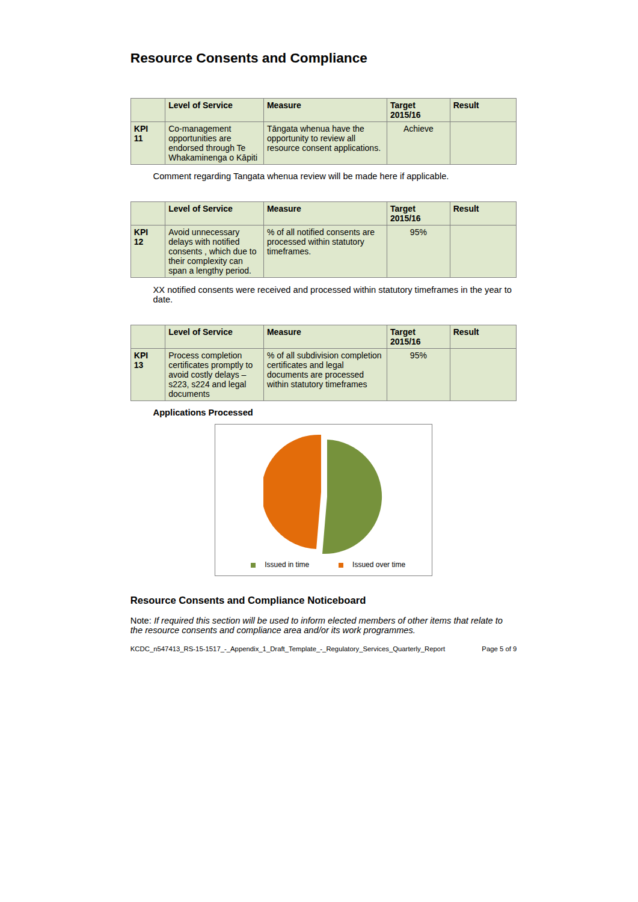Resource Consents and Compliance
| | Level of Service | Measure | Target 2015/16 | Result |
| --- | --- | --- | --- | --- |
| KPI 11 | Co-management opportunities are endorsed through Te Whakaminenga o Kāpiti | Tāngata whenua have the opportunity to review all resource consent applications. | Achieve | |
Comment regarding Tangata whenua review will be made here if applicable.
| | Level of Service | Measure | Target 2015/16 | Result |
| --- | --- | --- | --- | --- |
| KPI 12 | Avoid unnecessary delays with notified consents , which due to their complexity can span a lengthy period. | % of all notified consents are processed within statutory timeframes. | 95% | |
XX notified consents were received and processed within statutory timeframes in the year to date.
| | Level of Service | Measure | Target 2015/16 | Result |
| --- | --- | --- | --- | --- |
| KPI 13 | Process completion certificates promptly to avoid costly delays – s223, s224 and legal documents | % of all subdivision completion certificates and legal documents are processed within statutory timeframes | 95% | |
Applications Processed
Issued in time Issued over time
Resource Consents and Compliance Noticeboard
Note: If required this section will be used to inform elected members of other items that relate to the resource consents and compliance area and/or its work programmes.
KCDC_n547413_RS-15-1517_-_Appendix_1_Draft_Template_-_Regulatory_Services_Quarterly_Report Page 5 of 9